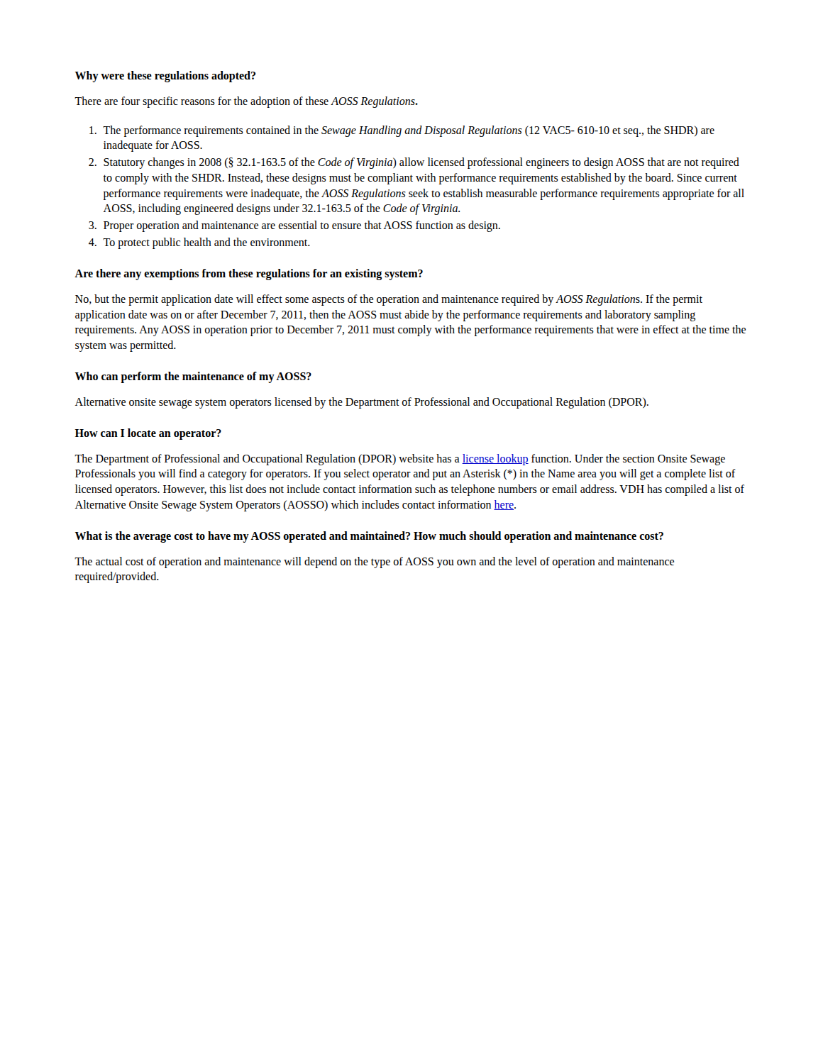Why were these regulations adopted?
There are four specific reasons for the adoption of these AOSS Regulations.
The performance requirements contained in the Sewage Handling and Disposal Regulations (12 VAC5- 610-10 et seq., the SHDR) are inadequate for AOSS.
Statutory changes in 2008 (§ 32.1-163.5 of the Code of Virginia) allow licensed professional engineers to design AOSS that are not required to comply with the SHDR. Instead, these designs must be compliant with performance requirements established by the board. Since current performance requirements were inadequate, the AOSS Regulations seek to establish measurable performance requirements appropriate for all AOSS, including engineered designs under 32.1-163.5 of the Code of Virginia.
Proper operation and maintenance are essential to ensure that AOSS function as design.
To protect public health and the environment.
Are there any exemptions from these regulations for an existing system?
No, but the permit application date will effect some aspects of the operation and maintenance required by AOSS Regulations. If the permit application date was on or after December 7, 2011, then the AOSS must abide by the performance requirements and laboratory sampling requirements. Any AOSS in operation prior to December 7, 2011 must comply with the performance requirements that were in effect at the time the system was permitted.
Who can perform the maintenance of my AOSS?
Alternative onsite sewage system operators licensed by the Department of Professional and Occupational Regulation (DPOR).
How can I locate an operator?
The Department of Professional and Occupational Regulation (DPOR) website has a license lookup function. Under the section Onsite Sewage Professionals you will find a category for operators. If you select operator and put an Asterisk (*) in the Name area you will get a complete list of licensed operators. However, this list does not include contact information such as telephone numbers or email address. VDH has compiled a list of Alternative Onsite Sewage System Operators (AOSSO) which includes contact information here.
What is the average cost to have my AOSS operated and maintained? How much should operation and maintenance cost?
The actual cost of operation and maintenance will depend on the type of AOSS you own and the level of operation and maintenance required/provided.